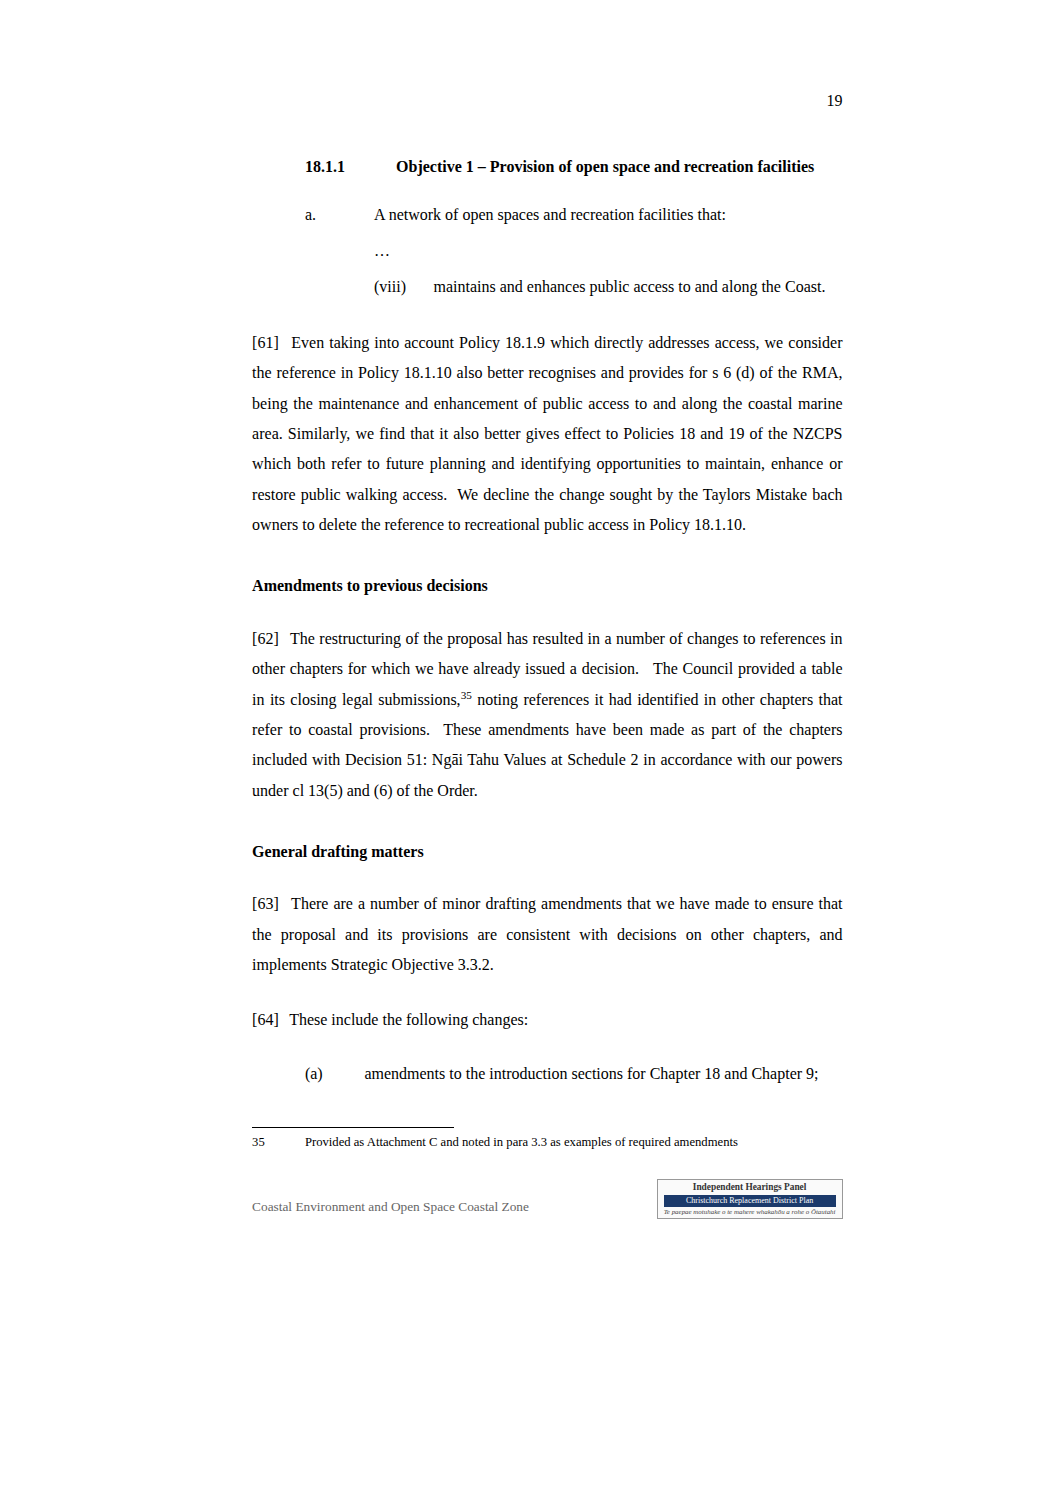19
18.1.1 Objective 1 – Provision of open space and recreation facilities
a.
A network of open spaces and recreation facilities that:
…
(viii)
maintains and enhances public access to and along the Coast.
[61] Even taking into account Policy 18.1.9 which directly addresses access, we consider the reference in Policy 18.1.10 also better recognises and provides for s 6 (d) of the RMA, being the maintenance and enhancement of public access to and along the coastal marine area. Similarly, we find that it also better gives effect to Policies 18 and 19 of the NZCPS which both refer to future planning and identifying opportunities to maintain, enhance or restore public walking access. We decline the change sought by the Taylors Mistake bach owners to delete the reference to recreational public access in Policy 18.1.10.
Amendments to previous decisions
[62] The restructuring of the proposal has resulted in a number of changes to references in other chapters for which we have already issued a decision. The Council provided a table in its closing legal submissions,35 noting references it had identified in other chapters that refer to coastal provisions. These amendments have been made as part of the chapters included with Decision 51: Ngāi Tahu Values at Schedule 2 in accordance with our powers under cl 13(5) and (6) of the Order.
General drafting matters
[63] There are a number of minor drafting amendments that we have made to ensure that the proposal and its provisions are consistent with decisions on other chapters, and implements Strategic Objective 3.3.2.
[64] These include the following changes:
(a)
amendments to the introduction sections for Chapter 18 and Chapter 9;
35
Provided as Attachment C and noted in para 3.3 as examples of required amendments
Coastal Environment and Open Space Coastal Zone
Independent Hearings Panel Christchurch Replacement District Plan Te paepae motuhake o te mahere whakahōu a rohe o Ōtautahi